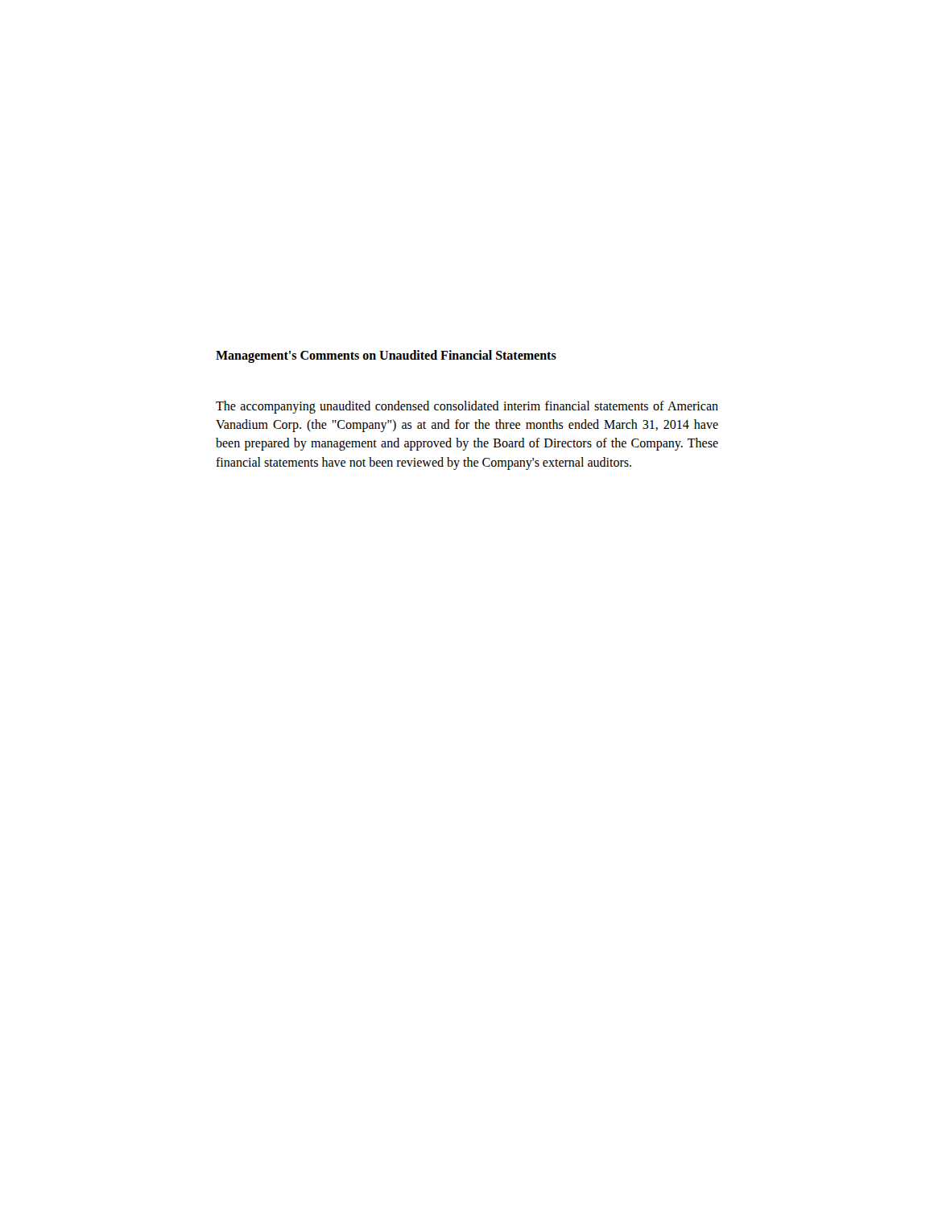Management's Comments on Unaudited Financial Statements
The accompanying unaudited condensed consolidated interim financial statements of American Vanadium Corp. (the "Company") as at and for the three months ended March 31, 2014 have been prepared by management and approved by the Board of Directors of the Company. These financial statements have not been reviewed by the Company's external auditors.